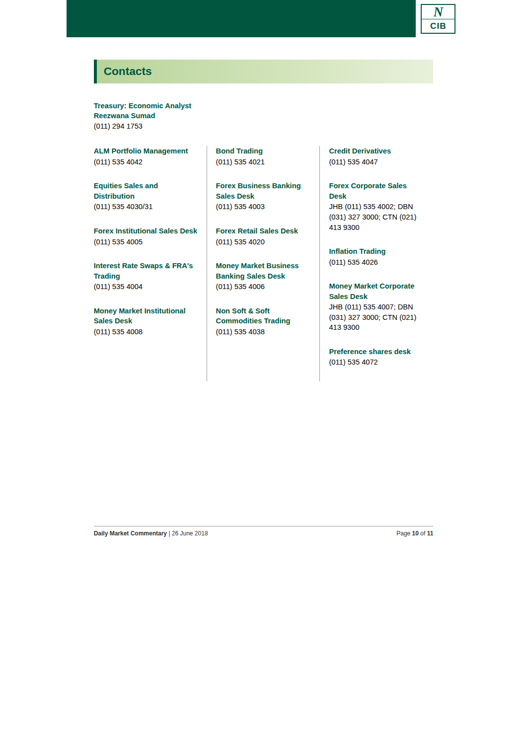N
CIB
Contacts
Treasury: Economic Analyst
Reezwana Sumad
(011) 294 1753
ALM Portfolio Management
(011) 535 4042
Equities Sales and Distribution
(011) 535 4030/31
Forex Institutional Sales Desk
(011) 535 4005
Interest Rate Swaps & FRA's Trading
(011) 535 4004
Money Market Institutional Sales Desk
(011) 535 4008
Bond Trading
(011) 535 4021
Forex Business Banking Sales Desk
(011) 535 4003
Forex Retail Sales Desk
(011) 535 4020
Money Market Business Banking Sales Desk
(011) 535 4006
Non Soft & Soft Commodities Trading
(011) 535 4038
Credit Derivatives
(011) 535 4047
Forex Corporate Sales Desk
JHB (011) 535 4002; DBN (031) 327 3000; CTN (021) 413 9300
Inflation Trading
(011) 535 4026
Money Market Corporate Sales Desk
JHB (011) 535 4007; DBN (031) 327 3000; CTN (021) 413 9300
Preference shares desk
(011) 535 4072
Daily Market Commentary | 26 June 2018
Page 10 of 11